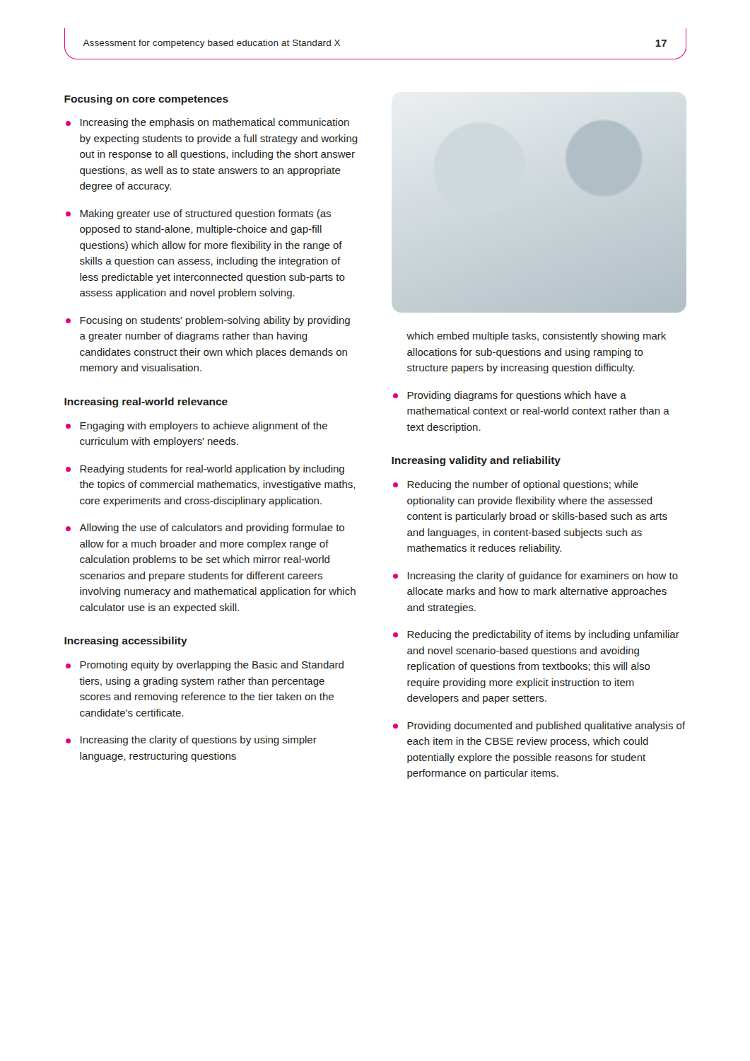Assessment for competency based education at Standard X 17
Focusing on core competences
Increasing the emphasis on mathematical communication by expecting students to provide a full strategy and working out in response to all questions, including the short answer questions, as well as to state answers to an appropriate degree of accuracy.
Making greater use of structured question formats (as opposed to stand-alone, multiple-choice and gap-fill questions) which allow for more flexibility in the range of skills a question can assess, including the integration of less predictable yet interconnected question sub-parts to assess application and novel problem solving.
Focusing on students' problem-solving ability by providing a greater number of diagrams rather than having candidates construct their own which places demands on memory and visualisation.
Increasing real-world relevance
Engaging with employers to achieve alignment of the curriculum with employers' needs.
Readying students for real-world application by including the topics of commercial mathematics, investigative maths, core experiments and cross-disciplinary application.
Allowing the use of calculators and providing formulae to allow for a much broader and more complex range of calculation problems to be set which mirror real-world scenarios and prepare students for different careers involving numeracy and mathematical application for which calculator use is an expected skill.
Increasing accessibility
Promoting equity by overlapping the Basic and Standard tiers, using a grading system rather than percentage scores and removing reference to the tier taken on the candidate's certificate.
Increasing the clarity of questions by using simpler language, restructuring questions
which embed multiple tasks, consistently showing mark allocations for sub-questions and using ramping to structure papers by increasing question difficulty.
Providing diagrams for questions which have a mathematical context or real-world context rather than a text description.
Increasing validity and reliability
Reducing the number of optional questions; while optionality can provide flexibility where the assessed content is particularly broad or skills-based such as arts and languages, in content-based subjects such as mathematics it reduces reliability.
Increasing the clarity of guidance for examiners on how to allocate marks and how to mark alternative approaches and strategies.
Reducing the predictability of items by including unfamiliar and novel scenario-based questions and avoiding replication of questions from textbooks; this will also require providing more explicit instruction to item developers and paper setters.
Providing documented and published qualitative analysis of each item in the CBSE review process, which could potentially explore the possible reasons for student performance on particular items.